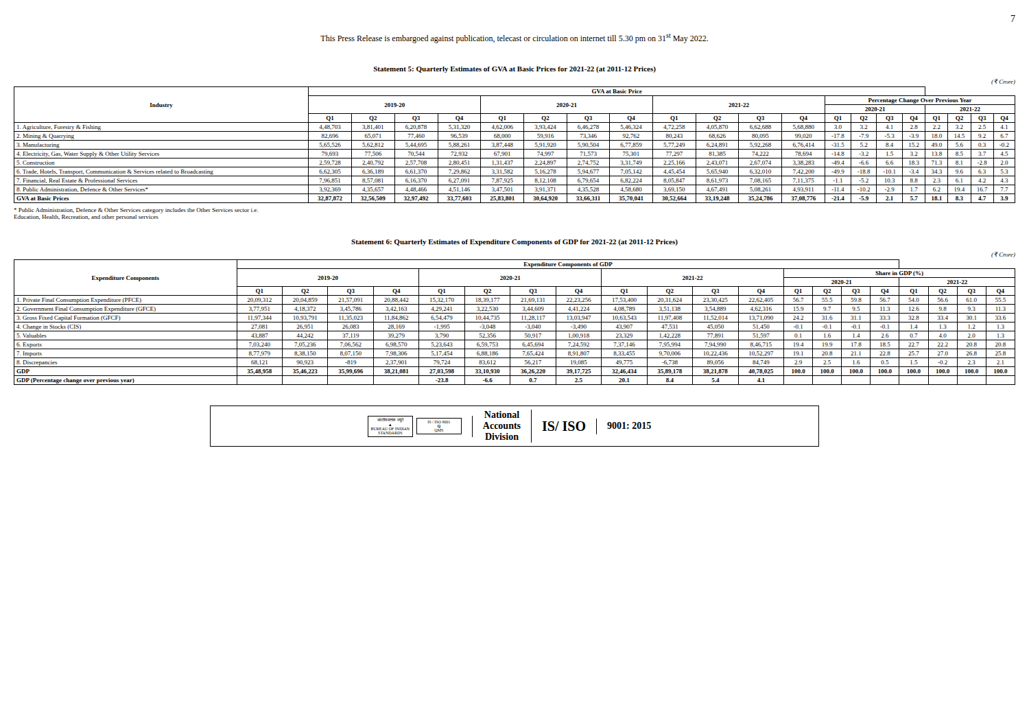7
This Press Release is embargoed against publication, telecast or circulation on internet till 5.30 pm on 31st May 2022.
Statement 5: Quarterly Estimates of GVA at Basic Prices for 2021-22 (at 2011-12 Prices)
(₹ Crore)
| Industry | GVA at Basic Price |
| --- | --- |
| 2019-20 | 2020-21 | 2021-22 | Percentage Change Over Previous Year |
| 2020-21 | 2021-22 |
| Q1 | Q2 | Q3 | Q4 | Q1 | Q2 | Q3 | Q4 | Q1 | Q2 | Q3 | Q4 | Q1 | Q2 | Q3 | Q4 | Q1 | Q2 | Q3 | Q4 |
| 1. Agriculture, Forestry & Fishing | 4,48,703 | 3,81,401 | 6,20,878 | 5,31,320 | 4,62,006 | 3,93,424 | 6,46,278 | 5,46,324 | 4,72,258 | 4,05,870 | 6,62,688 | 5,68,880 | 3.0 | 3.2 | 4.1 | 2.8 | 2.2 | 3.2 | 2.5 | 4.1 |
| 2. Mining & Quarrying | 82,696 | 65,071 | 77,460 | 96,539 | 68,000 | 59,916 | 73,346 | 92,762 | 80,243 | 68,626 | 80,095 | 99,020 | -17.8 | -7.9 | -5.3 | -3.9 | 18.0 | 14.5 | 9.2 | 6.7 |
| 3. Manufacturing | 5,65,526 | 5,62,812 | 5,44,695 | 5,88,261 | 3,87,448 | 5,91,920 | 5,90,504 | 6,77,859 | 5,77,249 | 6,24,891 | 5,92,268 | 6,76,414 | -31.5 | 5.2 | 8.4 | 15.2 | 49.0 | 5.6 | 0.3 | -0.2 |
| 4. Electricity, Gas, Water Supply & Other Utility Services | 79,693 | 77,506 | 70,544 | 72,932 | 67,901 | 74,997 | 71,573 | 75,301 | 77,297 | 81,385 | 74,222 | 78,694 | -14.8 | -3.2 | 1.5 | 3.2 | 13.8 | 8.5 | 3.7 | 4.5 |
| 5. Construction | 2,59,728 | 2,40,792 | 2,57,708 | 2,80,451 | 1,31,437 | 2,24,897 | 2,74,752 | 3,31,749 | 2,25,166 | 2,43,071 | 2,67,074 | 3,38,283 | -49.4 | -6.6 | 6.6 | 18.3 | 71.3 | 8.1 | -2.8 | 2.0 |
| 6. Trade, Hotels, Transport, Communication & Services related to Broadcasting | 6,62,305 | 6,36,189 | 6,61,370 | 7,29,862 | 3,31,582 | 5,16,278 | 5,94,677 | 7,05,142 | 4,45,454 | 5,65,940 | 6,32,010 | 7,42,200 | -49.9 | -18.8 | -10.1 | -3.4 | 34.3 | 9.6 | 6.3 | 5.3 |
| 7. Financial, Real Estate & Professional Services | 7,96,851 | 8,57,081 | 6,16,370 | 6,27,091 | 7,87,925 | 8,12,108 | 6,79,654 | 6,82,224 | 8,05,847 | 8,61,973 | 7,08,165 | 7,11,375 | -1.1 | -5.2 | 10.3 | 8.8 | 2.3 | 6.1 | 4.2 | 4.3 |
| 8. Public Administration, Defence & Other Services* | 3,92,369 | 4,35,657 | 4,48,466 | 4,51,146 | 3,47,501 | 3,91,371 | 4,35,528 | 4,58,680 | 3,69,150 | 4,67,491 | 5,08,261 | 4,93,911 | -11.4 | -10.2 | -2.9 | 1.7 | 6.2 | 19.4 | 16.7 | 7.7 |
| GVA at Basic Prices | 32,87,872 | 32,56,509 | 32,97,492 | 33,77,603 | 25,83,801 | 30,64,920 | 33,66,311 | 35,70,041 | 30,52,664 | 33,19,248 | 35,24,786 | 37,08,776 | -21.4 | -5.9 | 2.1 | 5.7 | 18.1 | 8.3 | 4.7 | 3.9 |
* Public Administration, Defence & Other Services category includes the Other Services sector i.e.
Education, Health, Recreation, and other personal services
Statement 6: Quarterly Estimates of Expenditure Components of GDP for 2021-22 (at 2011-12 Prices)
(₹ Crore)
| Expenditure Components | Expenditure Components of GDP |
| --- | --- |
| 2019-20 | 2020-21 | 2021-22 | Share in GDP (%) |
| 2020-21 | 2021-22 |
| Q1 | Q2 | Q3 | Q4 | Q1 | Q2 | Q3 | Q4 | Q1 | Q2 | Q3 | Q4 | Q1 | Q2 | Q3 | Q4 | Q1 | Q2 | Q3 | Q4 |
| 1. Private Final Consumption Expenditure (PFCE) | 20,09,312 | 20,04,859 | 21,57,091 | 20,88,442 | 15,32,170 | 18,39,177 | 21,69,131 | 22,23,256 | 17,53,400 | 20,31,624 | 23,30,425 | 22,62,405 | 56.7 | 55.5 | 59.8 | 56.7 | 54.0 | 56.6 | 61.0 | 55.5 |
| 2. Government Final Consumption Expenditure (GFCE) | 3,77,951 | 4,18,372 | 3,45,786 | 3,42,163 | 4,29,241 | 3,22,530 | 3,44,609 | 4,41,224 | 4,08,789 | 3,51,138 | 3,54,889 | 4,62,316 | 15.9 | 9.7 | 9.5 | 11.3 | 12.6 | 9.8 | 9.3 | 11.3 |
| 3. Gross Fixed Capital Formation (GFCF) | 11,97,344 | 10,93,791 | 11,35,023 | 11,84,862 | 6,54,479 | 10,44,735 | 11,28,117 | 13,03,947 | 10,63,543 | 11,97,408 | 11,52,014 | 13,71,090 | 24.2 | 31.6 | 31.1 | 33.3 | 32.8 | 33.4 | 30.1 | 33.6 |
| 4. Change in Stocks (CIS) | 27,081 | 26,951 | 26,083 | 28,169 | -1,995 | -3,048 | -3,040 | -3,490 | 43,907 | 47,531 | 45,050 | 51,450 | -0.1 | -0.1 | -0.1 | -0.1 | 1.4 | 1.3 | 1.2 | 1.3 |
| 5. Valuables | 43,887 | 44,242 | 37,119 | 39,279 | 3,790 | 52,356 | 50,917 | 1,00,918 | 23,329 | 1,42,228 | 77,891 | 51,597 | 0.1 | 1.6 | 1.4 | 2.6 | 0.7 | 4.0 | 2.0 | 1.3 |
| 6. Exports | 7,03,240 | 7,05,236 | 7,06,562 | 6,98,570 | 5,23,643 | 6,59,753 | 6,45,694 | 7,24,592 | 7,37,146 | 7,95,994 | 7,94,990 | 8,46,715 | 19.4 | 19.9 | 17.8 | 18.5 | 22.7 | 22.2 | 20.8 | 20.8 |
| 7. Imports | 8,77,979 | 8,38,150 | 8,07,150 | 7,98,306 | 5,17,454 | 6,88,186 | 7,65,424 | 8,91,807 | 8,33,455 | 9,70,006 | 10,22,436 | 10,52,297 | 19.1 | 20.8 | 21.1 | 22.8 | 25.7 | 27.0 | 26.8 | 25.8 |
| 8. Discrepancies | 68,121 | 90,923 | -819 | 2,37,901 | 79,724 | 83,612 | 56,217 | 19,085 | 49,775 | -6,738 | 89,056 | 84,749 | 2.9 | 2.5 | 1.6 | 0.5 | 1.5 | -0.2 | 2.3 | 2.1 |
| GDP | 35,48,958 | 35,46,223 | 35,99,696 | 38,21,081 | 27,03,598 | 33,10,930 | 36,26,220 | 39,17,725 | 32,46,434 | 35,89,178 | 38,21,878 | 40,78,025 | 100.0 | 100.0 | 100.0 | 100.0 | 100.0 | 100.0 | 100.0 | 100.0 |
| GDP (Percentage change over previous year) | | | | | -23.8 | -6.6 | 0.7 | 2.5 | 20.1 | 8.4 | 5.4 | 4.1 | | | | | | | | |
भारतीय मानक ब्यूरो
▲
BUREAU OF INDIAN STANDARDS
IS / ISO 9001
Q
QMS
National
Accounts
Division
IS/ ISO
9001: 2015